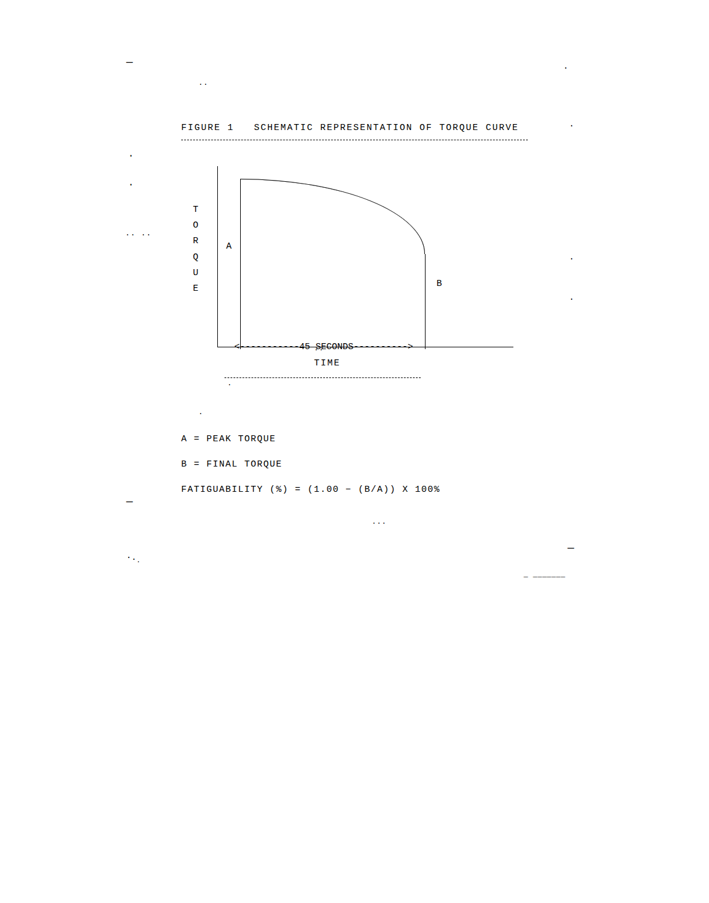— . . .. .. — ·.. . . . . — _ _______ ... .. .. . .
FIGURE 1 SCHEMATIC REPRESENTATION OF TORQUE CURVE
TORQUE
A
B
<-----------45 SECONDS---------->
TIME
A = PEAK TORQUE
B = FINAL TORQUE
FATIGUABILITY (%) = (1.00 − (B/A)) X 100%